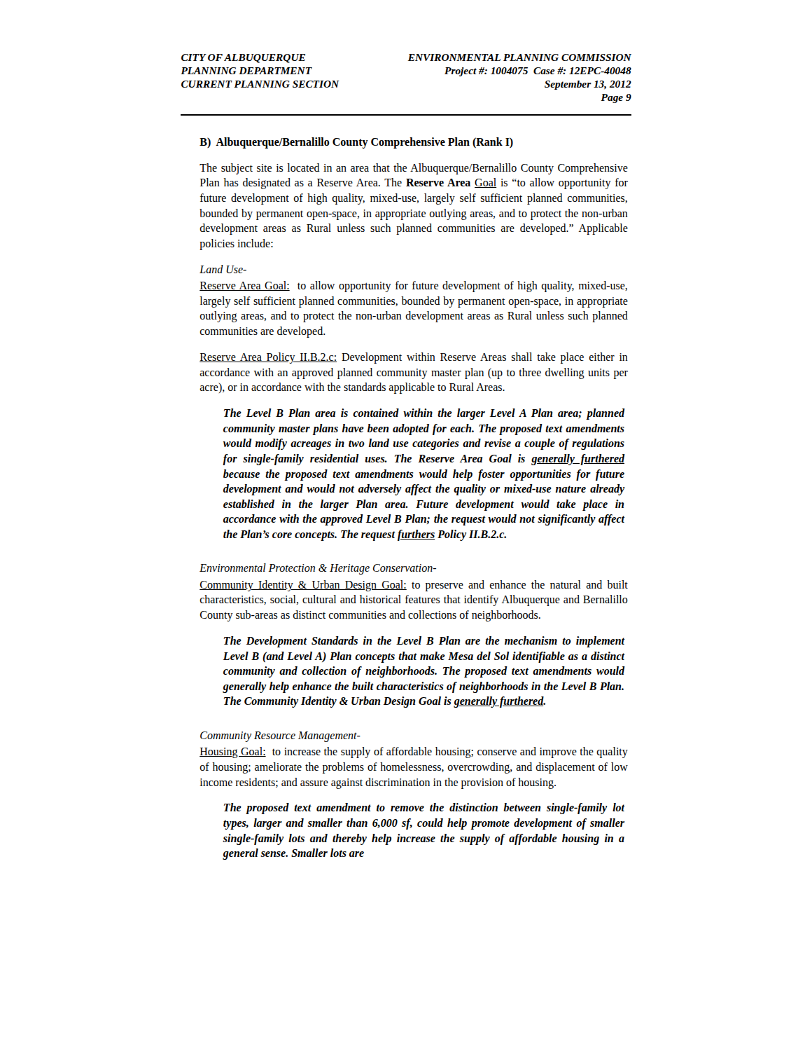| CITY OF ALBUQUERQUE PLANNING DEPARTMENT CURRENT PLANNING SECTION | ENVIRONMENTAL PLANNING COMMISSION Project #: 1004075 Case #: 12EPC-40048 September 13, 2012 Page 9 |
B) Albuquerque/Bernalillo County Comprehensive Plan (Rank I)
The subject site is located in an area that the Albuquerque/Bernalillo County Comprehensive Plan has designated as a Reserve Area. The Reserve Area Goal is “to allow opportunity for future development of high quality, mixed-use, largely self sufficient planned communities, bounded by permanent open-space, in appropriate outlying areas, and to protect the non-urban development areas as Rural unless such planned communities are developed.” Applicable policies include:
Land Use-
Reserve Area Goal: to allow opportunity for future development of high quality, mixed-use, largely self sufficient planned communities, bounded by permanent open-space, in appropriate outlying areas, and to protect the non-urban development areas as Rural unless such planned communities are developed.
Reserve Area Policy II.B.2.c: Development within Reserve Areas shall take place either in accordance with an approved planned community master plan (up to three dwelling units per acre), or in accordance with the standards applicable to Rural Areas.
The Level B Plan area is contained within the larger Level A Plan area; planned community master plans have been adopted for each. The proposed text amendments would modify acreages in two land use categories and revise a couple of regulations for single-family residential uses. The Reserve Area Goal is generally furthered because the proposed text amendments would help foster opportunities for future development and would not adversely affect the quality or mixed-use nature already established in the larger Plan area. Future development would take place in accordance with the approved Level B Plan; the request would not significantly affect the Plan’s core concepts. The request furthers Policy II.B.2.c.
Environmental Protection & Heritage Conservation-
Community Identity & Urban Design Goal: to preserve and enhance the natural and built characteristics, social, cultural and historical features that identify Albuquerque and Bernalillo County sub-areas as distinct communities and collections of neighborhoods.
The Development Standards in the Level B Plan are the mechanism to implement Level B (and Level A) Plan concepts that make Mesa del Sol identifiable as a distinct community and collection of neighborhoods. The proposed text amendments would generally help enhance the built characteristics of neighborhoods in the Level B Plan. The Community Identity & Urban Design Goal is generally furthered.
Community Resource Management-
Housing Goal: to increase the supply of affordable housing; conserve and improve the quality of housing; ameliorate the problems of homelessness, overcrowding, and displacement of low income residents; and assure against discrimination in the provision of housing.
The proposed text amendment to remove the distinction between single-family lot types, larger and smaller than 6,000 sf, could help promote development of smaller single-family lots and thereby help increase the supply of affordable housing in a general sense. Smaller lots are